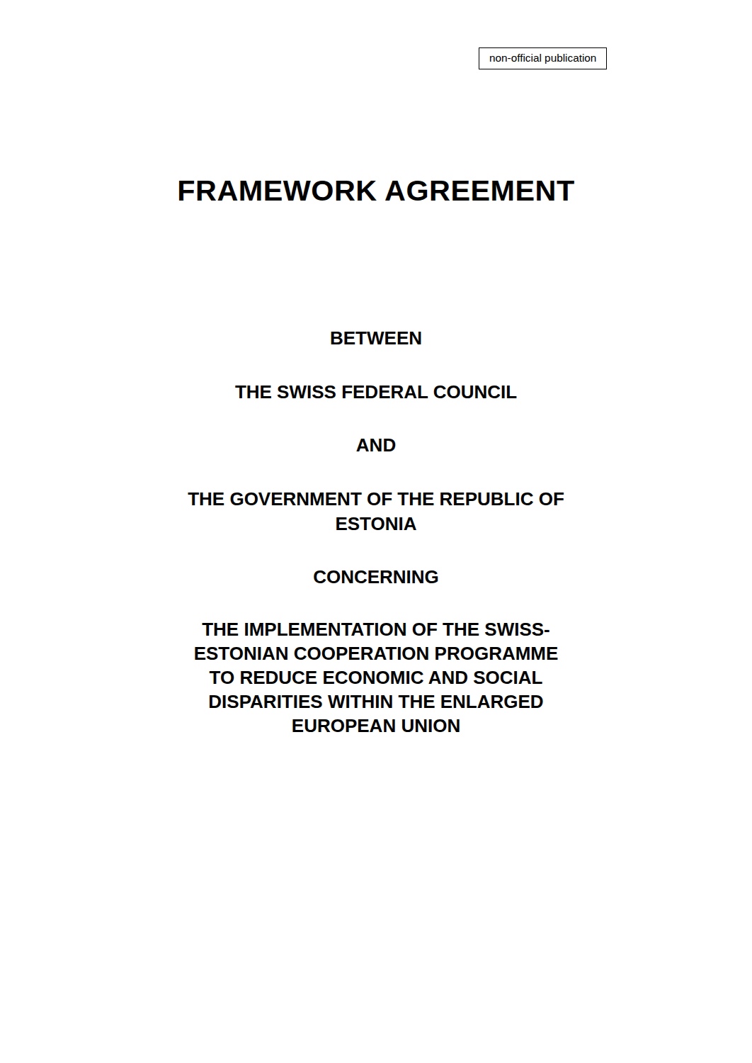non-official publication
FRAMEWORK AGREEMENT
BETWEEN
THE SWISS FEDERAL COUNCIL
AND
THE GOVERNMENT OF THE REPUBLIC OF
ESTONIA
CONCERNING
THE IMPLEMENTATION OF THE SWISS-
ESTONIAN COOPERATION PROGRAMME
TO REDUCE ECONOMIC AND SOCIAL
DISPARITIES WITHIN THE ENLARGED
EUROPEAN UNION